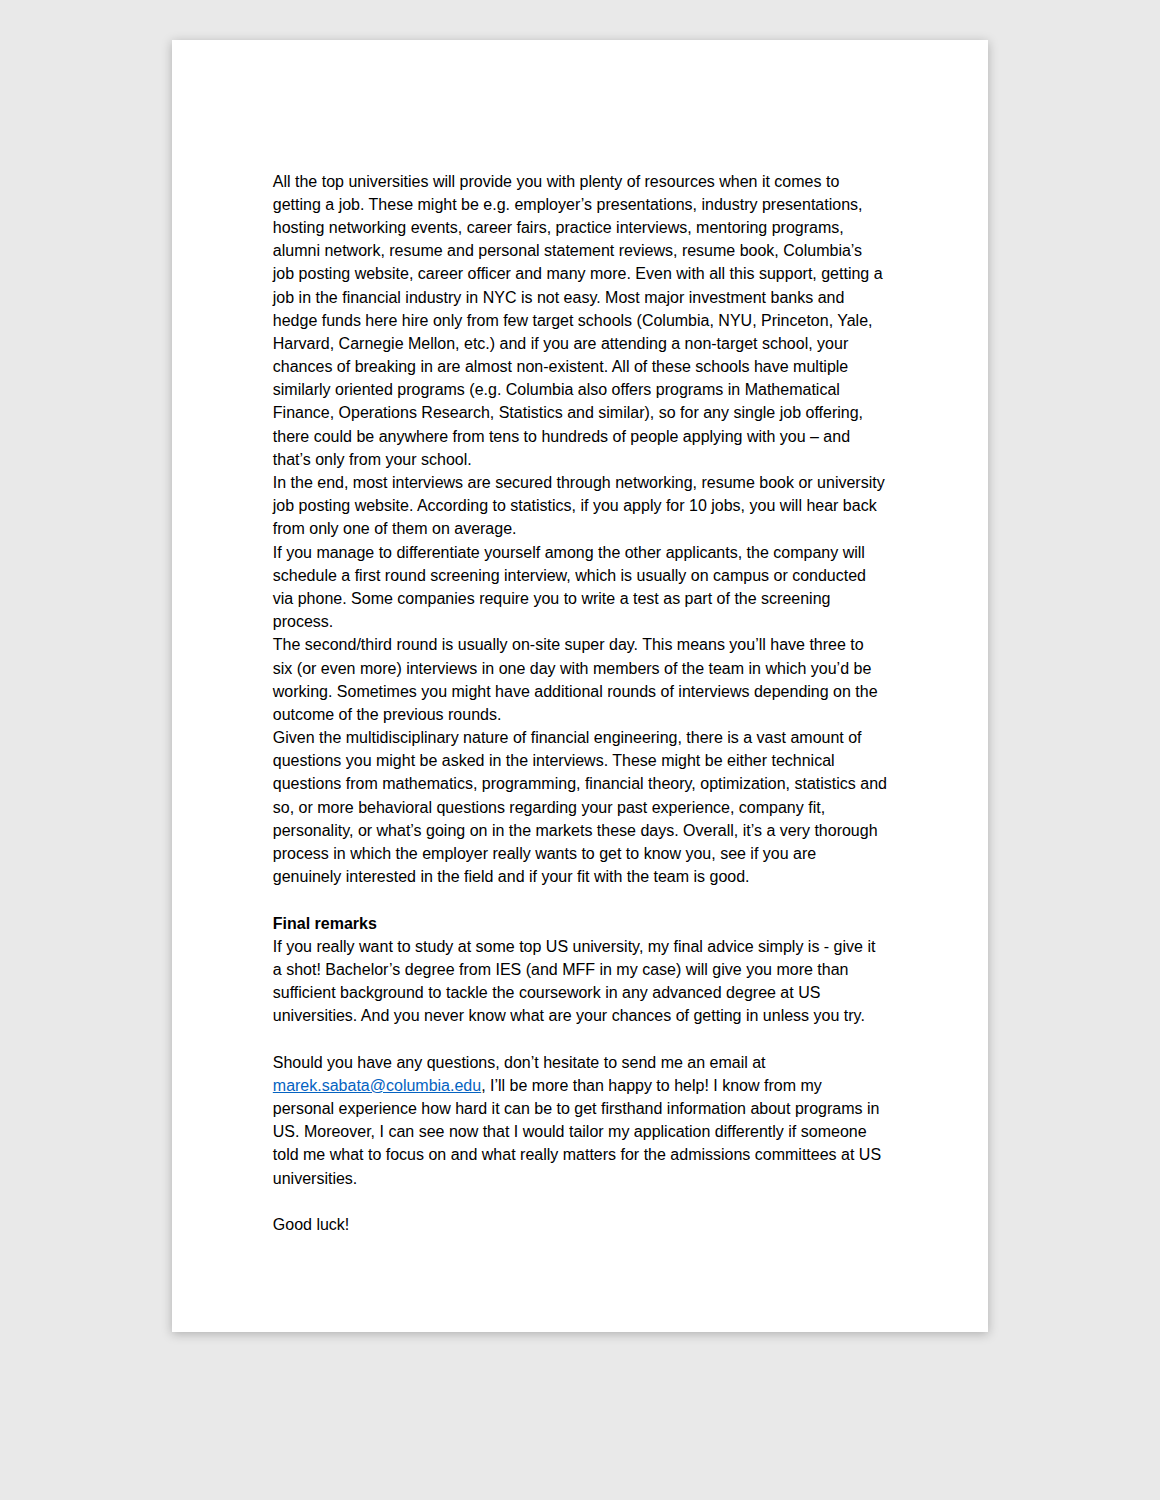All the top universities will provide you with plenty of resources when it comes to getting a job. These might be e.g. employer’s presentations, industry presentations, hosting networking events, career fairs, practice interviews, mentoring programs, alumni network, resume and personal statement reviews, resume book, Columbia’s job posting website, career officer and many more. Even with all this support, getting a job in the financial industry in NYC is not easy. Most major investment banks and hedge funds here hire only from few target schools (Columbia, NYU, Princeton, Yale, Harvard, Carnegie Mellon, etc.) and if you are attending a non-target school, your chances of breaking in are almost non-existent. All of these schools have multiple similarly oriented programs (e.g. Columbia also offers programs in Mathematical Finance, Operations Research, Statistics and similar), so for any single job offering, there could be anywhere from tens to hundreds of people applying with you – and that’s only from your school.
In the end, most interviews are secured through networking, resume book or university job posting website. According to statistics, if you apply for 10 jobs, you will hear back from only one of them on average.
If you manage to differentiate yourself among the other applicants, the company will schedule a first round screening interview, which is usually on campus or conducted via phone. Some companies require you to write a test as part of the screening process.
The second/third round is usually on-site super day. This means you’ll have three to six (or even more) interviews in one day with members of the team in which you’d be working. Sometimes you might have additional rounds of interviews depending on the outcome of the previous rounds.
Given the multidisciplinary nature of financial engineering, there is a vast amount of questions you might be asked in the interviews. These might be either technical questions from mathematics, programming, financial theory, optimization, statistics and so, or more behavioral questions regarding your past experience, company fit, personality, or what’s going on in the markets these days. Overall, it’s a very thorough process in which the employer really wants to get to know you, see if you are genuinely interested in the field and if your fit with the team is good.
Final remarks
If you really want to study at some top US university, my final advice simply is - give it a shot! Bachelor’s degree from IES (and MFF in my case) will give you more than sufficient background to tackle the coursework in any advanced degree at US universities. And you never know what are your chances of getting in unless you try.
Should you have any questions, don’t hesitate to send me an email at marek.sabata@columbia.edu, I’ll be more than happy to help! I know from my personal experience how hard it can be to get firsthand information about programs in US. Moreover, I can see now that I would tailor my application differently if someone told me what to focus on and what really matters for the admissions committees at US universities.
Good luck!